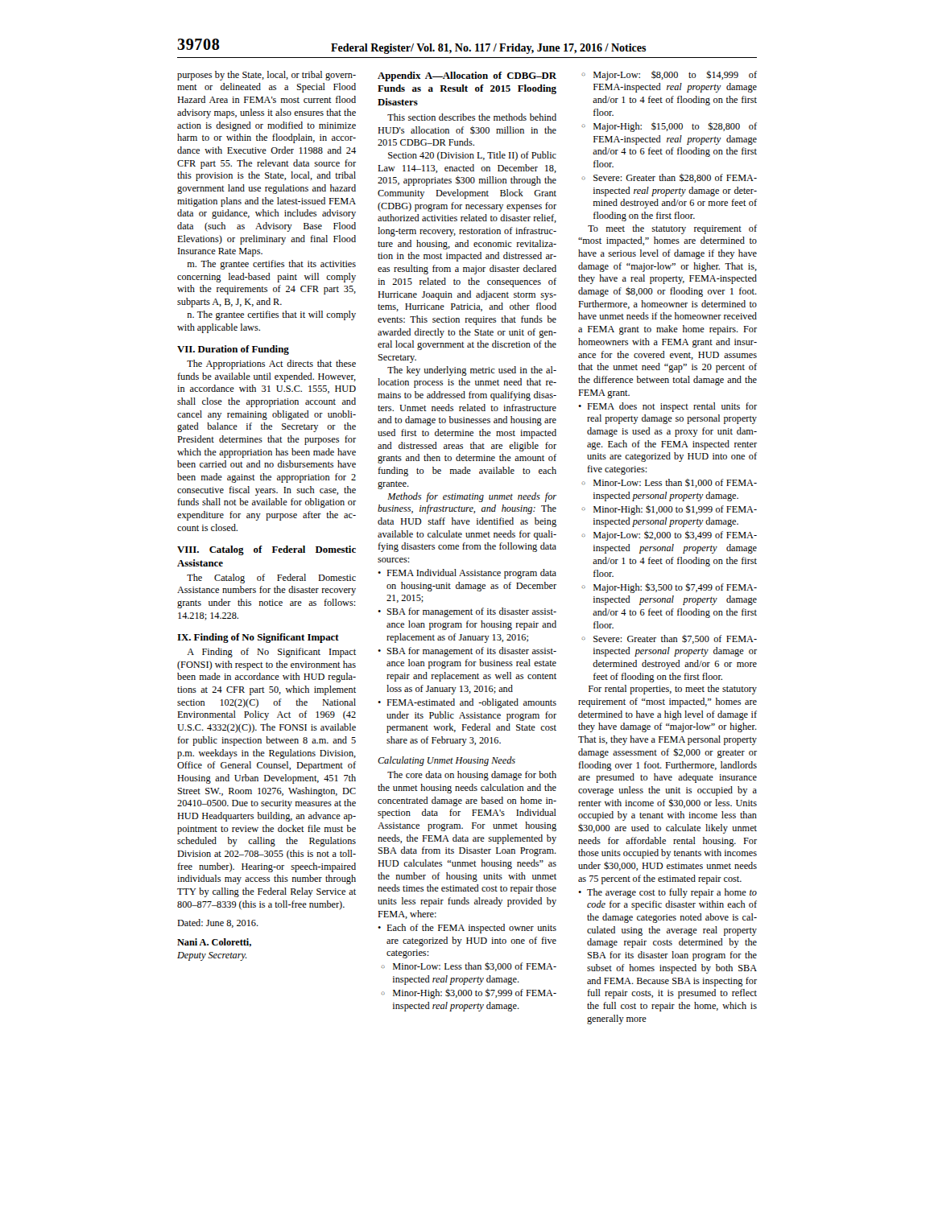39708
Federal Register/ Vol. 81, No. 117 / Friday, June 17, 2016 / Notices
purposes by the State, local, or tribal government or delineated as a Special Flood Hazard Area in FEMA's most current flood advisory maps, unless it also ensures that the action is designed or modified to minimize harm to or within the floodplain, in accordance with Executive Order 11988 and 24 CFR part 55. The relevant data source for this provision is the State, local, and tribal government land use regulations and hazard mitigation plans and the latest-issued FEMA data or guidance, which includes advisory data (such as Advisory Base Flood Elevations) or preliminary and final Flood Insurance Rate Maps.
m. The grantee certifies that its activities concerning lead-based paint will comply with the requirements of 24 CFR part 35, subparts A, B, J, K, and R.
n. The grantee certifies that it will comply with applicable laws.
VII. Duration of Funding
The Appropriations Act directs that these funds be available until expended. However, in accordance with 31 U.S.C. 1555, HUD shall close the appropriation account and cancel any remaining obligated or unobligated balance if the Secretary or the President determines that the purposes for which the appropriation has been made have been carried out and no disbursements have been made against the appropriation for 2 consecutive fiscal years. In such case, the funds shall not be available for obligation or expenditure for any purpose after the account is closed.
VIII. Catalog of Federal Domestic Assistance
The Catalog of Federal Domestic Assistance numbers for the disaster recovery grants under this notice are as follows: 14.218; 14.228.
IX. Finding of No Significant Impact
A Finding of No Significant Impact (FONSI) with respect to the environment has been made in accordance with HUD regulations at 24 CFR part 50, which implement section 102(2)(C) of the National Environmental Policy Act of 1969 (42 U.S.C. 4332(2)(C)). The FONSI is available for public inspection between 8 a.m. and 5 p.m. weekdays in the Regulations Division, Office of General Counsel, Department of Housing and Urban Development, 451 7th Street SW., Room 10276, Washington, DC 20410–0500. Due to security measures at the HUD Headquarters building, an advance appointment to review the docket file must be scheduled by calling the Regulations Division at 202–708–3055 (this is not a toll-free number). Hearing-or speech-impaired individuals may access this number through TTY by calling the Federal Relay Service at 800–877–8339 (this is a toll-free number).
Dated: June 8, 2016.
Nani A. Coloretti,
Deputy Secretary.
Appendix A—Allocation of CDBG–DR Funds as a Result of 2015 Flooding Disasters
This section describes the methods behind HUD's allocation of $300 million in the 2015 CDBG–DR Funds.
Section 420 (Division L, Title II) of Public Law 114–113, enacted on December 18, 2015, appropriates $300 million through the Community Development Block Grant (CDBG) program for necessary expenses for authorized activities related to disaster relief, long-term recovery, restoration of infrastructure and housing, and economic revitalization in the most impacted and distressed areas resulting from a major disaster declared in 2015 related to the consequences of Hurricane Joaquin and adjacent storm systems, Hurricane Patricia, and other flood events: This section requires that funds be awarded directly to the State or unit of general local government at the discretion of the Secretary.
The key underlying metric used in the allocation process is the unmet need that remains to be addressed from qualifying disasters. Unmet needs related to infrastructure and to damage to businesses and housing are used first to determine the most impacted and distressed areas that are eligible for grants and then to determine the amount of funding to be made available to each grantee.
Methods for estimating unmet needs for business, infrastructure, and housing: The data HUD staff have identified as being available to calculate unmet needs for qualifying disasters come from the following data sources:
FEMA Individual Assistance program data on housing-unit damage as of December 21, 2015;
SBA for management of its disaster assistance loan program for housing repair and replacement as of January 13, 2016;
SBA for management of its disaster assistance loan program for business real estate repair and replacement as well as content loss as of January 13, 2016; and
FEMA-estimated and -obligated amounts under its Public Assistance program for permanent work, Federal and State cost share as of February 3, 2016.
Calculating Unmet Housing Needs
The core data on housing damage for both the unmet housing needs calculation and the concentrated damage are based on home inspection data for FEMA's Individual Assistance program. For unmet housing needs, the FEMA data are supplemented by SBA data from its Disaster Loan Program. HUD calculates “unmet housing needs” as the number of housing units with unmet needs times the estimated cost to repair those units less repair funds already provided by FEMA, where:
Each of the FEMA inspected owner units are categorized by HUD into one of five categories:
Minor-Low: Less than $3,000 of FEMA-inspected real property damage.
Minor-High: $3,000 to $7,999 of FEMA-inspected real property damage.
Major-Low: $8,000 to $14,999 of FEMA-inspected real property damage and/or 1 to 4 feet of flooding on the first floor.
Major-High: $15,000 to $28,800 of FEMA-inspected real property damage and/or 4 to 6 feet of flooding on the first floor.
Severe: Greater than $28,800 of FEMA-inspected real property damage or determined destroyed and/or 6 or more feet of flooding on the first floor.
To meet the statutory requirement of “most impacted,” homes are determined to have a serious level of damage if they have damage of “major-low” or higher. That is, they have a real property, FEMA-inspected damage of $8,000 or flooding over 1 foot. Furthermore, a homeowner is determined to have unmet needs if the homeowner received a FEMA grant to make home repairs. For homeowners with a FEMA grant and insurance for the covered event, HUD assumes that the unmet need “gap” is 20 percent of the difference between total damage and the FEMA grant.
FEMA does not inspect rental units for real property damage so personal property damage is used as a proxy for unit damage. Each of the FEMA inspected renter units are categorized by HUD into one of five categories:
Minor-Low: Less than $1,000 of FEMA-inspected personal property damage.
Minor-High: $1,000 to $1,999 of FEMA-inspected personal property damage.
Major-Low: $2,000 to $3,499 of FEMA-inspected personal property damage and/or 1 to 4 feet of flooding on the first floor.
Major-High: $3,500 to $7,499 of FEMA-inspected personal property damage and/or 4 to 6 feet of flooding on the first floor.
Severe: Greater than $7,500 of FEMA-inspected personal property damage or determined destroyed and/or 6 or more feet of flooding on the first floor.
For rental properties, to meet the statutory requirement of “most impacted,” homes are determined to have a high level of damage if they have damage of “major-low” or higher. That is, they have a FEMA personal property damage assessment of $2,000 or greater or flooding over 1 foot. Furthermore, landlords are presumed to have adequate insurance coverage unless the unit is occupied by a renter with income of $30,000 or less. Units occupied by a tenant with income less than $30,000 are used to calculate likely unmet needs for affordable rental housing. For those units occupied by tenants with incomes under $30,000, HUD estimates unmet needs as 75 percent of the estimated repair cost.
The average cost to fully repair a home to code for a specific disaster within each of the damage categories noted above is calculated using the average real property damage repair costs determined by the SBA for its disaster loan program for the subset of homes inspected by both SBA and FEMA. Because SBA is inspecting for full repair costs, it is presumed to reflect the full cost to repair the home, which is generally more